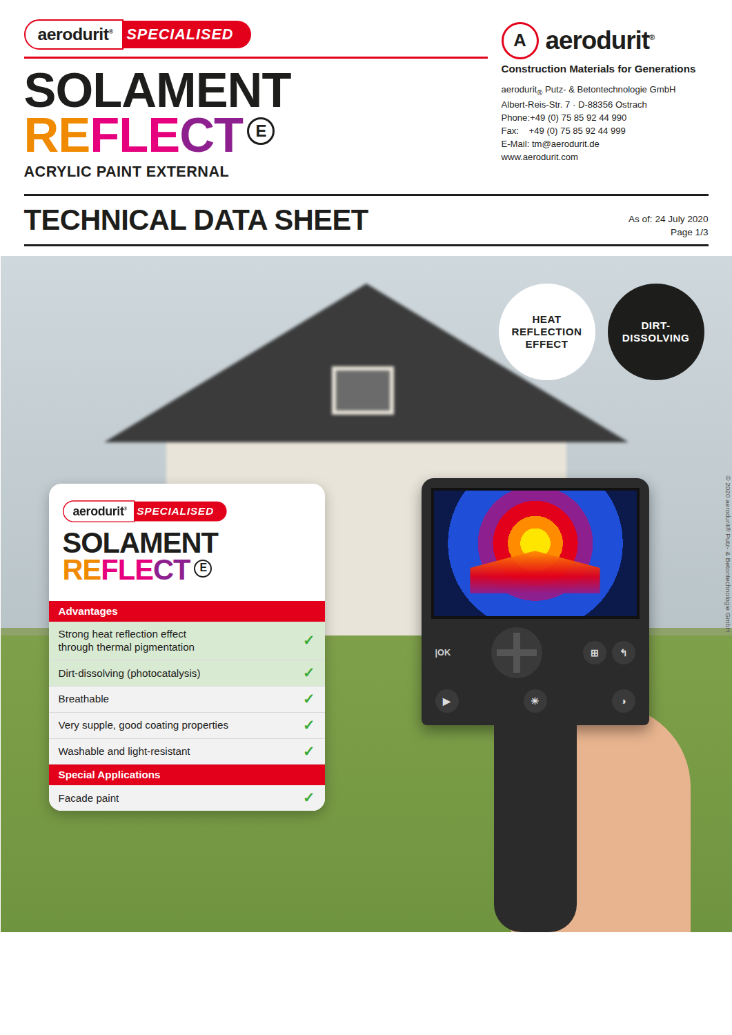aerodurit®
SPECIALISED
SOLAMENT
REFLECT E
ACRYLIC PAINT EXTERNAL
A
aerodurit®
Construction Materials for Generations
aerodurit® Putz- & Betontechnologie GmbH
Albert-Reis-Str. 7 · D-88356 Ostrach
Phone:+49 (0) 75 85 92 44 990
Fax: +49 (0) 75 85 92 44 999
E-Mail: tm@aerodurit.de
www.aerodurit.com
TECHNICAL DATA SHEET
As of: 24 July 2020
Page 1/3
HEAT
REFLECTION
EFFECT
DIRT-
DISSOLVING
aerodurit®
SPECIALISED
SOLAMENT
REFLECT E
Advantages
Strong heat reflection effect
through thermal pigmentation
✓
Dirt-dissolving (photocatalysis)
✓
Breathable
✓
Very supple, good coating properties
✓
Washable and light-resistant
✓
Special Applications
Facade paint
✓
|OK
⊞
↰
▶
☀
◑
© 2020 aerodurit® Putz- & Betontechnologie GmbH